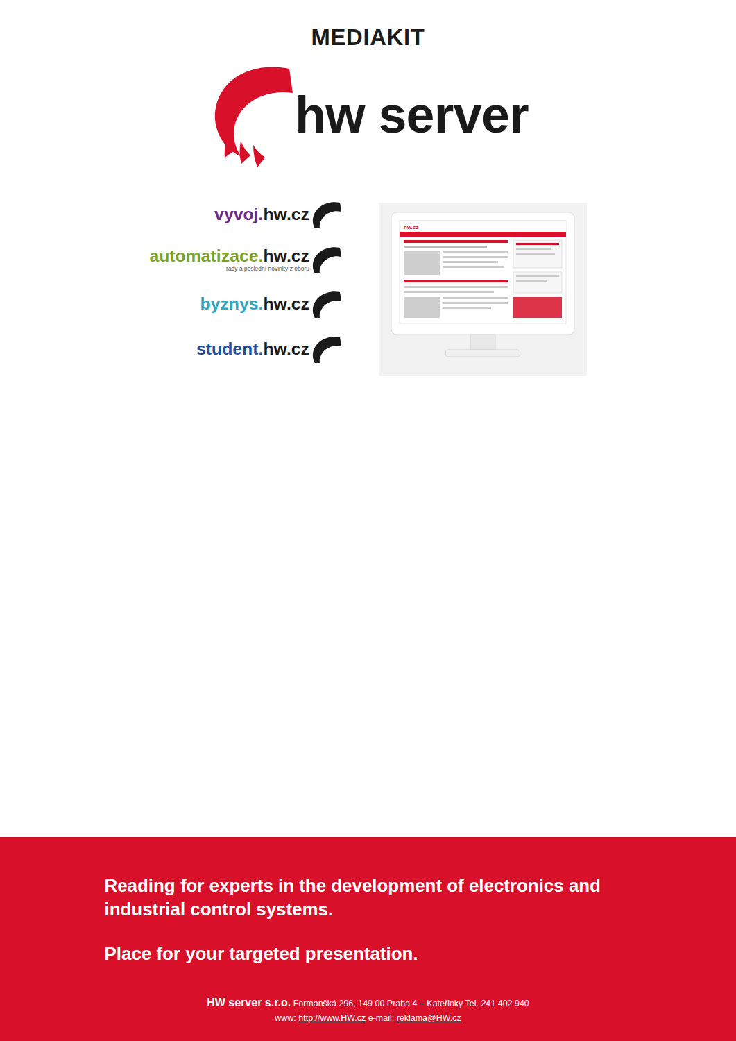MEDIAKIT
hw server
vyvoj. hw.cz
automatizace. hw.cz rady a poslední novinky z oboru
byznys. hw.cz
student. hw.cz
hw.cz
Reading for experts in the development of electronics and industrial control systems.
Place for your targeted presentation.
HW server s.r.o. Formanšká 296, 149 00 Praha 4 – Kateřinky Tel. 241 402 940
www: http://www.HW.cz e-mail: reklama@HW.cz